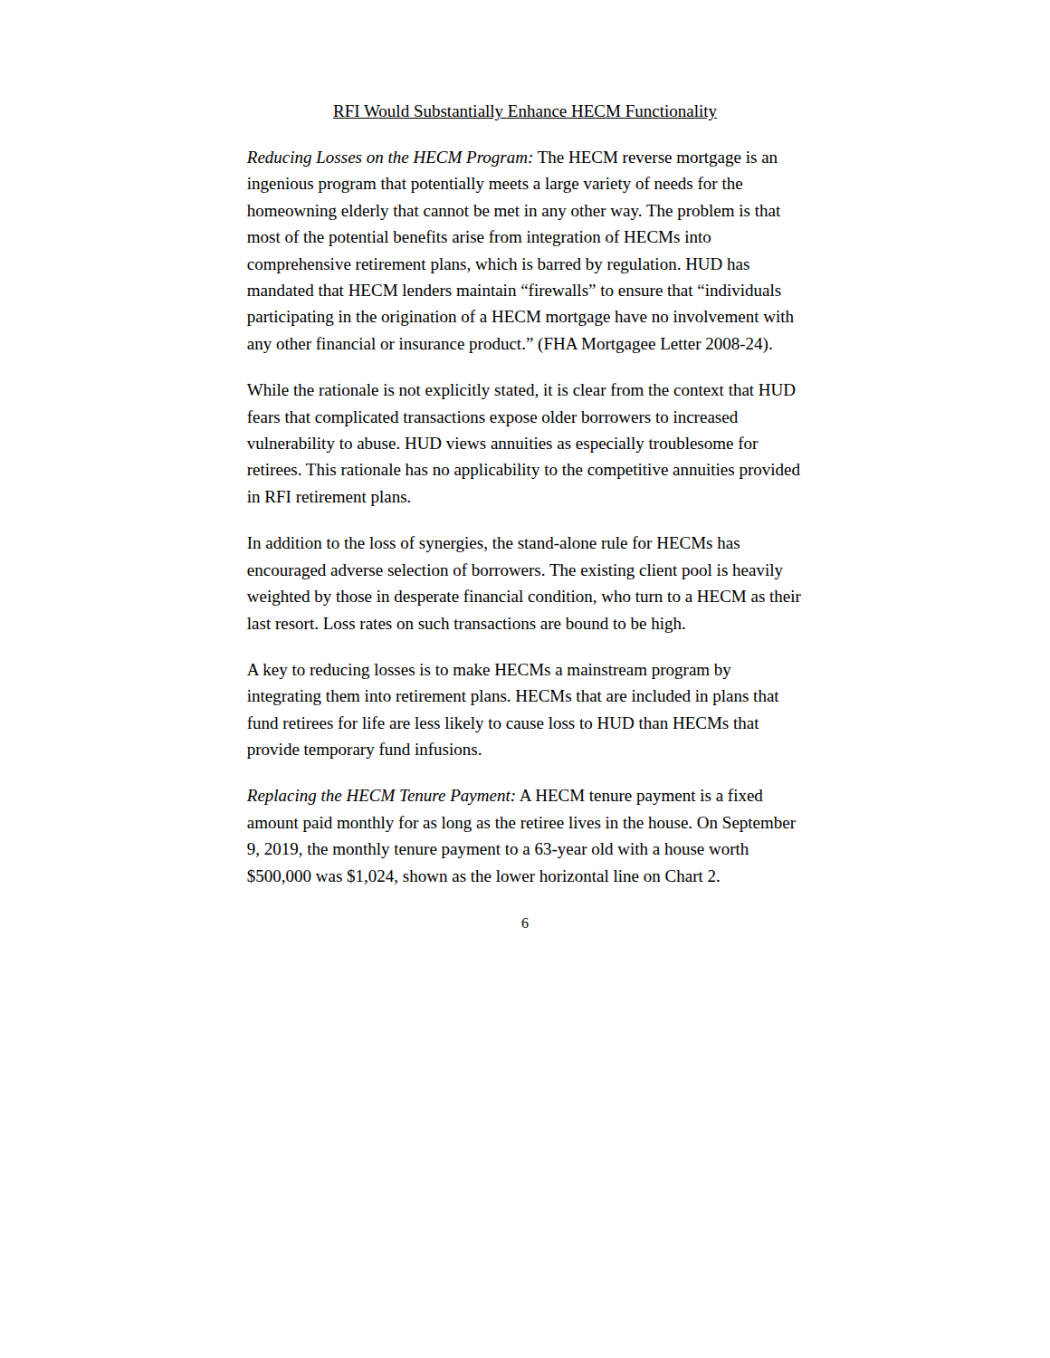RFI Would Substantially Enhance HECM Functionality
Reducing Losses on the HECM Program: The HECM reverse mortgage is an ingenious program that potentially meets a large variety of needs for the homeowning elderly that cannot be met in any other way. The problem is that most of the potential benefits arise from integration of HECMs into comprehensive retirement plans, which is barred by regulation. HUD has mandated that HECM lenders maintain “firewalls” to ensure that “individuals participating in the origination of a HECM mortgage have no involvement with any other financial or insurance product.” (FHA Mortgagee Letter 2008-24).
While the rationale is not explicitly stated, it is clear from the context that HUD fears that complicated transactions expose older borrowers to increased vulnerability to abuse. HUD views annuities as especially troublesome for retirees. This rationale has no applicability to the competitive annuities provided in RFI retirement plans.
In addition to the loss of synergies, the stand-alone rule for HECMs has encouraged adverse selection of borrowers. The existing client pool is heavily weighted by those in desperate financial condition, who turn to a HECM as their last resort. Loss rates on such transactions are bound to be high.
A key to reducing losses is to make HECMs a mainstream program by integrating them into retirement plans. HECMs that are included in plans that fund retirees for life are less likely to cause loss to HUD than HECMs that provide temporary fund infusions.
Replacing the HECM Tenure Payment: A HECM tenure payment is a fixed amount paid monthly for as long as the retiree lives in the house. On September 9, 2019, the monthly tenure payment to a 63-year old with a house worth $500,000 was $1,024, shown as the lower horizontal line on Chart 2.
6